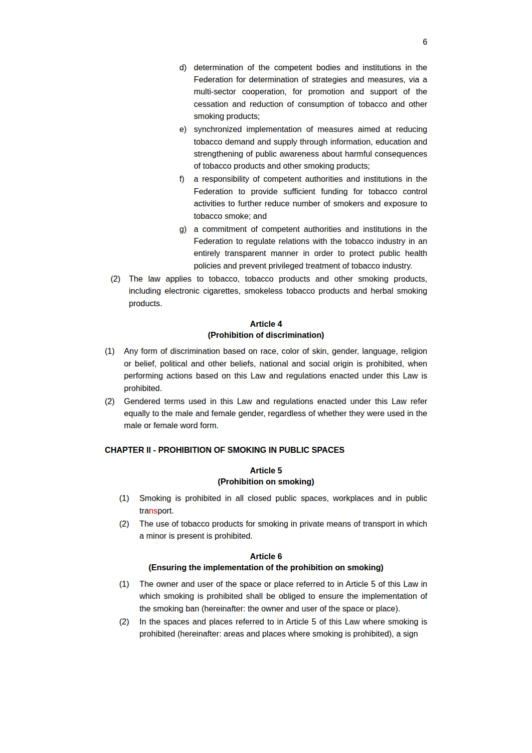6
d) determination of the competent bodies and institutions in the Federation for determination of strategies and measures, via a multi-sector cooperation, for promotion and support of the cessation and reduction of consumption of tobacco and other smoking products;
e) synchronized implementation of measures aimed at reducing tobacco demand and supply through information, education and strengthening of public awareness about harmful consequences of tobacco products and other smoking products;
f) a responsibility of competent authorities and institutions in the Federation to provide sufficient funding for tobacco control activities to further reduce number of smokers and exposure to tobacco smoke; and
g) a commitment of competent authorities and institutions in the Federation to regulate relations with the tobacco industry in an entirely transparent manner in order to protect public health policies and prevent privileged treatment of tobacco industry.
(2) The law applies to tobacco, tobacco products and other smoking products, including electronic cigarettes, smokeless tobacco products and herbal smoking products.
Article 4 (Prohibition of discrimination)
(1) Any form of discrimination based on race, color of skin, gender, language, religion or belief, political and other beliefs, national and social origin is prohibited, when performing actions based on this Law and regulations enacted under this Law is prohibited.
(2) Gendered terms used in this Law and regulations enacted under this Law refer equally to the male and female gender, regardless of whether they were used in the male or female word form.
CHAPTER II - PROHIBITION OF SMOKING IN PUBLIC SPACES
Article 5 (Prohibition on smoking)
(1) Smoking is prohibited in all closed public spaces, workplaces and in public transport.
(2) The use of tobacco products for smoking in private means of transport in which a minor is present is prohibited.
Article 6 (Ensuring the implementation of the prohibition on smoking)
(1) The owner and user of the space or place referred to in Article 5 of this Law in which smoking is prohibited shall be obliged to ensure the implementation of the smoking ban (hereinafter: the owner and user of the space or place).
(2) In the spaces and places referred to in Article 5 of this Law where smoking is prohibited (hereinafter: areas and places where smoking is prohibited), a sign